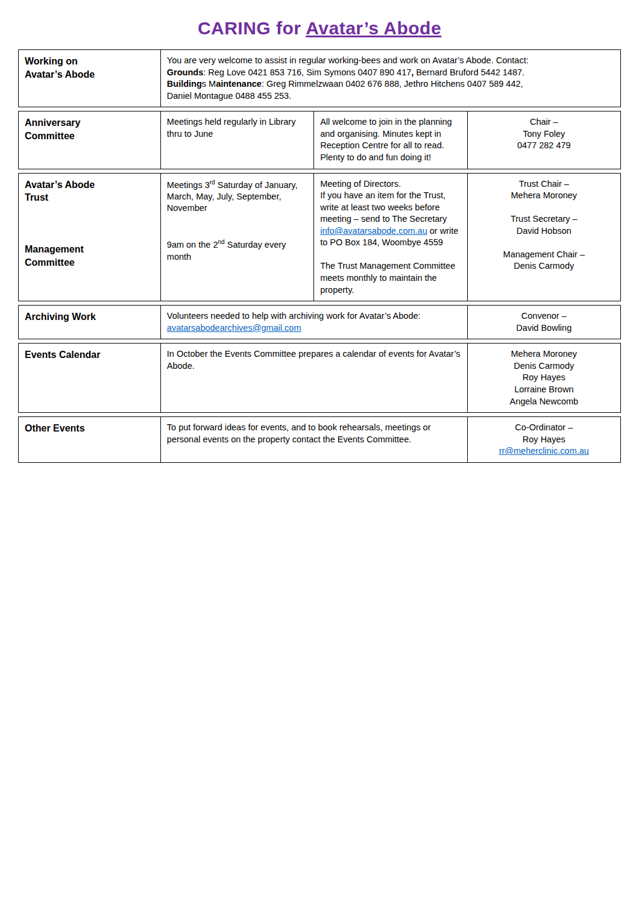CARING for Avatar’s Abode
| Working on Avatar’s Abode | You are very welcome to assist in regular working-bees and work on Avatar’s Abode. Contact: Grounds : Reg Love 0421 853 716, Sim Symons 0407 890 417 , Bernard Bruford 5442 1487. Building s M aintenance : Greg Rimmelzwaan 0402 676 888, Jethro Hitchens 0407 589 442, Daniel Montague 0488 455 253. |
| Anniversary Committee | Meetings held regularly in Library thru to June | All welcome to join in the planning and organising. Minutes kept in Reception Centre for all to read. Plenty to do and fun doing it! | Chair – Tony Foley 0477 282 479 |
| Avatar’s Abode Trust Management Committee | Meetings 3 rd Saturday of January, March, May, July, September, November 9am on the 2 nd Saturday every month | Meeting of Directors. If you have an item for the Trust, write at least two weeks before meeting – send to The Secretary info@avatarsabode.com.au or write to PO Box 184, Woombye 4559 The Trust Management Committee meets monthly to maintain the property. | Trust Chair – Mehera Moroney Trust Secretary – David Hobson Management Chair – Denis Carmody |
| Archiving Work | Volunteers needed to help with archiving work for Avatar’s Abode: avatarsabodearchives@gmail.com | Convenor – David Bowling |
| Events Calendar | In October the Events Committee prepares a calendar of events for Avatar’s Abode. | Mehera Moroney Denis Carmody Roy Hayes Lorraine Brown Angela Newcomb |
| Other Events | To put forward ideas for events, and to book rehearsals, meetings or personal events on the property contact the Events Committee. | Co-Ordinator – Roy Hayes rr@meherclinic.com.au |